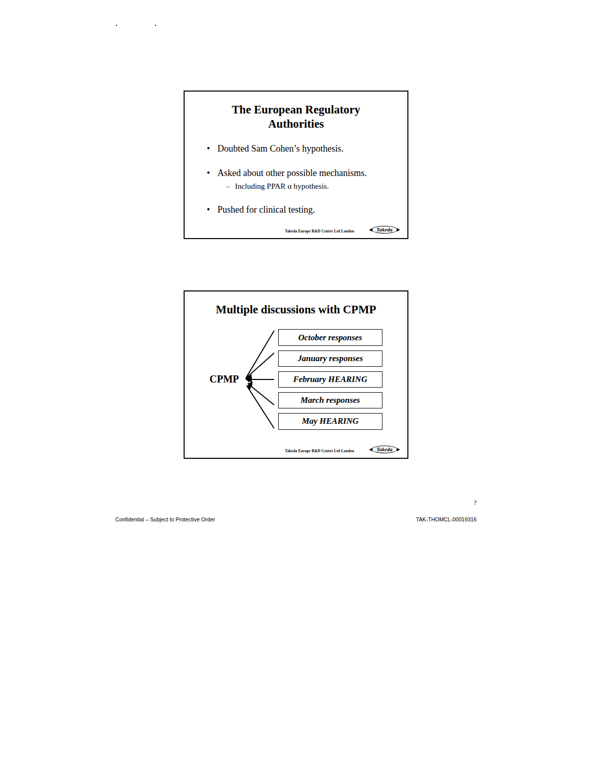. .
The European Regulatory
Authorities
Doubted Sam Cohen’s hypothesis.
Asked about other possible mechanisms.
Including PPAR α hypothesis.
Pushed for clinical testing.
Takeda Europe R&D Centre Ltd London Takeda
Multiple discussions with CPMP
CPMP
October responses
January responses
February HEARING
March responses
May HEARING
Takeda Europe R&D Centre Ltd London Takeda
?
Confidential – Subject to Protective Order TAK-THOMCL-00019316